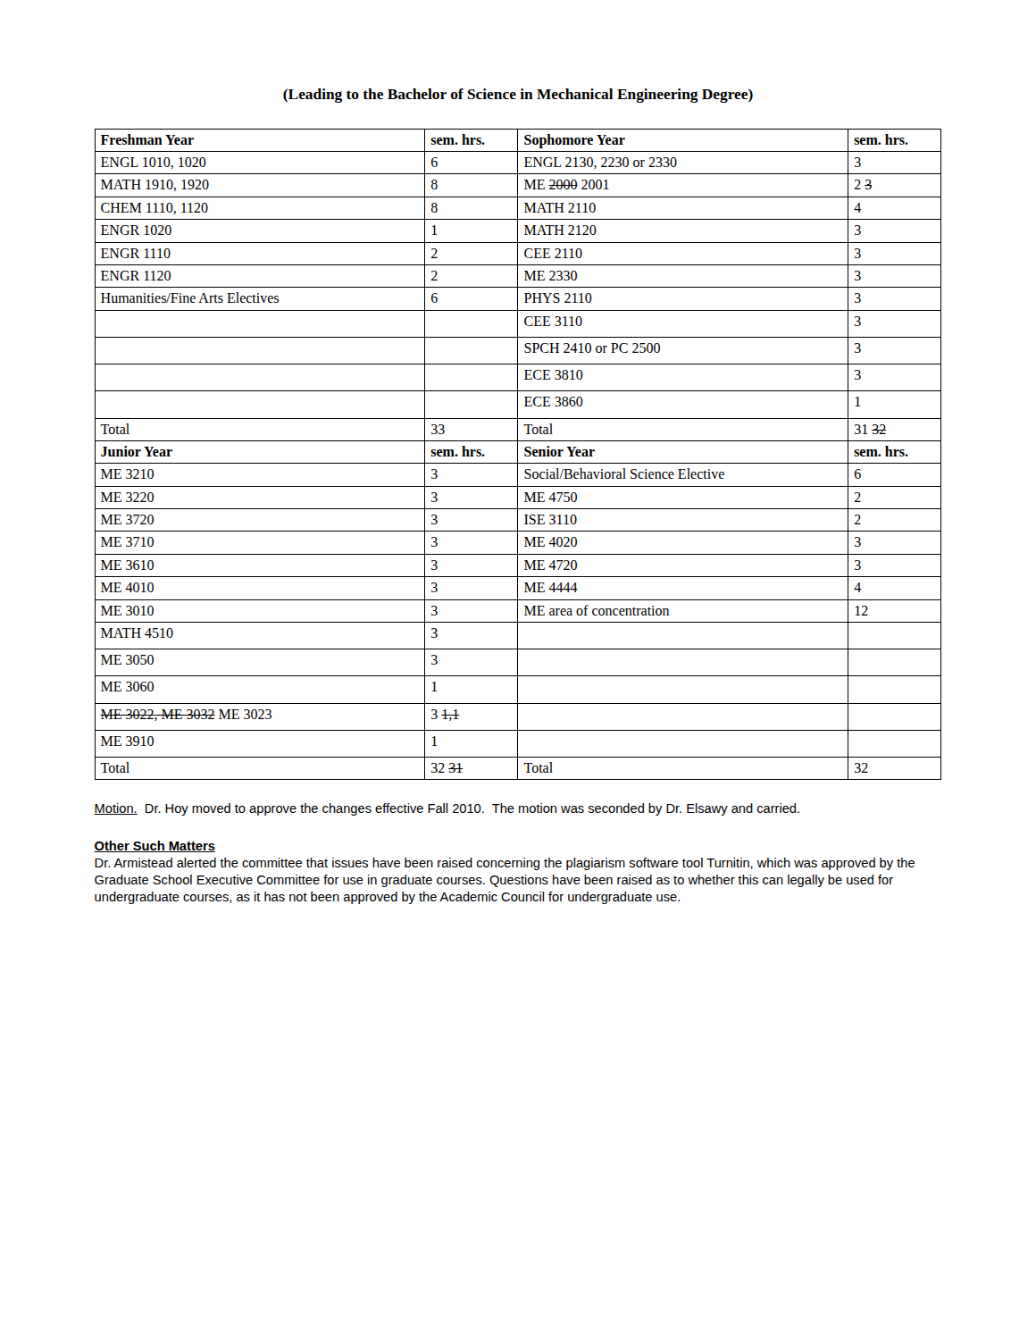(Leading to the Bachelor of Science in Mechanical Engineering Degree)
| Freshman Year | sem. hrs. | Sophomore Year | sem. hrs. |
| --- | --- | --- | --- |
| ENGL 1010, 1020 | 6 | ENGL 2130, 2230 or 2330 | 3 |
| MATH 1910, 1920 | 8 | ME 2000 2001 | 2 3 |
| CHEM 1110, 1120 | 8 | MATH 2110 | 4 |
| ENGR 1020 | 1 | MATH 2120 | 3 |
| ENGR 1110 | 2 | CEE 2110 | 3 |
| ENGR 1120 | 2 | ME 2330 | 3 |
| Humanities/Fine Arts Electives | 6 | PHYS 2110 | 3 |
| | | CEE 3110 | 3 |
| | | SPCH 2410 or PC 2500 | 3 |
| | | ECE 3810 | 3 |
| | | ECE 3860 | 1 |
| Total | 33 | Total | 31 32 |
| Junior Year | sem. hrs. | Senior Year | sem. hrs. |
| ME 3210 | 3 | Social/Behavioral Science Elective | 6 |
| ME 3220 | 3 | ME 4750 | 2 |
| ME 3720 | 3 | ISE 3110 | 2 |
| ME 3710 | 3 | ME 4020 | 3 |
| ME 3610 | 3 | ME 4720 | 3 |
| ME 4010 | 3 | ME 4444 | 4 |
| ME 3010 | 3 | ME area of concentration | 12 |
| MATH 4510 | 3 | | |
| ME 3050 | 3 | | |
| ME 3060 | 1 | | |
| ME 3022, ME 3032 ME 3023 | 3 1,1 | | |
| ME 3910 | 1 | | |
| Total | 32 31 | Total | 32 |
Motion. Dr. Hoy moved to approve the changes effective Fall 2010. The motion was seconded by Dr. Elsawy and carried.
Other Such Matters
Dr. Armistead alerted the committee that issues have been raised concerning the plagiarism software tool Turnitin, which was approved by the Graduate School Executive Committee for use in graduate courses. Questions have been raised as to whether this can legally be used for undergraduate courses, as it has not been approved by the Academic Council for undergraduate use.